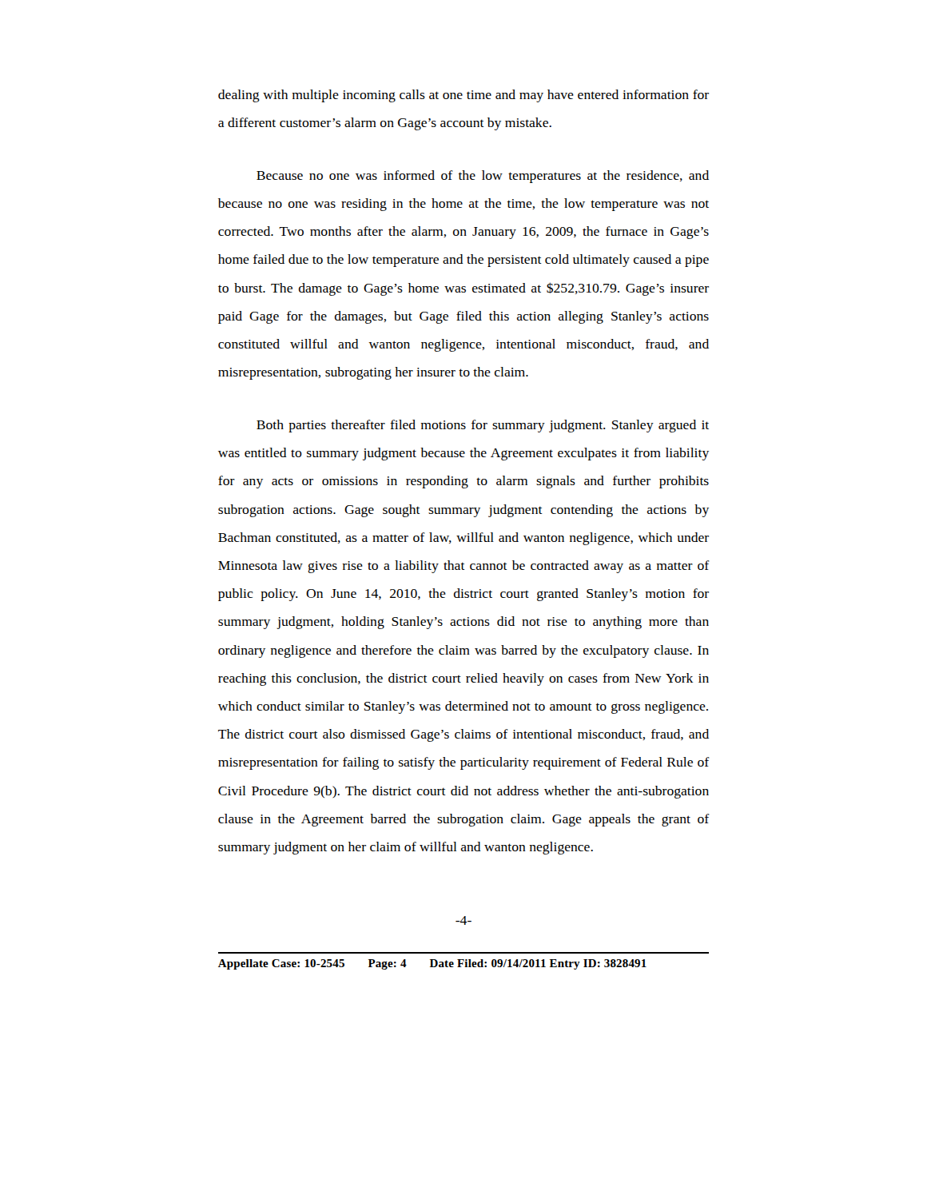dealing with multiple incoming calls at one time and may have entered information for a different customer’s alarm on Gage’s account by mistake.
Because no one was informed of the low temperatures at the residence, and because no one was residing in the home at the time, the low temperature was not corrected. Two months after the alarm, on January 16, 2009, the furnace in Gage’s home failed due to the low temperature and the persistent cold ultimately caused a pipe to burst. The damage to Gage’s home was estimated at $252,310.79. Gage’s insurer paid Gage for the damages, but Gage filed this action alleging Stanley’s actions constituted willful and wanton negligence, intentional misconduct, fraud, and misrepresentation, subrogating her insurer to the claim.
Both parties thereafter filed motions for summary judgment. Stanley argued it was entitled to summary judgment because the Agreement exculpates it from liability for any acts or omissions in responding to alarm signals and further prohibits subrogation actions. Gage sought summary judgment contending the actions by Bachman constituted, as a matter of law, willful and wanton negligence, which under Minnesota law gives rise to a liability that cannot be contracted away as a matter of public policy. On June 14, 2010, the district court granted Stanley’s motion for summary judgment, holding Stanley’s actions did not rise to anything more than ordinary negligence and therefore the claim was barred by the exculpatory clause. In reaching this conclusion, the district court relied heavily on cases from New York in which conduct similar to Stanley’s was determined not to amount to gross negligence. The district court also dismissed Gage’s claims of intentional misconduct, fraud, and misrepresentation for failing to satisfy the particularity requirement of Federal Rule of Civil Procedure 9(b). The district court did not address whether the anti-subrogation clause in the Agreement barred the subrogation claim. Gage appeals the grant of summary judgment on her claim of willful and wanton negligence.
-4-
Appellate Case: 10-2545 Page: 4 Date Filed: 09/14/2011 Entry ID: 3828491